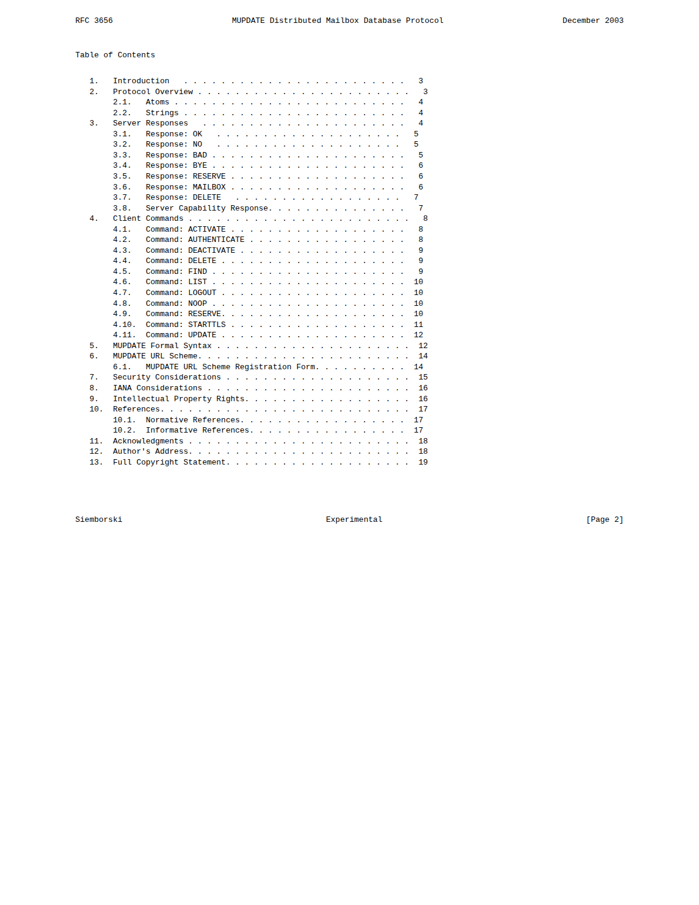RFC 3656 MUPDATE Distributed Mailbox Database Protocol December 2003
Table of Contents
   1.   Introduction   . . . . . . . . . . . . . . . . . . . . . . . .   3
   2.   Protocol Overview . . . . . . . . . . . . . . . . . . . . . . .   3
        2.1.   Atoms . . . . . . . . . . . . . . . . . . . . . . . . .   4
        2.2.   Strings . . . . . . . . . . . . . . . . . . . . . . . .   4
   3.   Server Responses   . . . . . . . . . . . . . . . . . . . . . .   4
        3.1.   Response: OK   . . . . . . . . . . . . . . . . . . . .   5
        3.2.   Response: NO   . . . . . . . . . . . . . . . . . . . .   5
        3.3.   Response: BAD . . . . . . . . . . . . . . . . . . . . .   5
        3.4.   Response: BYE . . . . . . . . . . . . . . . . . . . . .   6
        3.5.   Response: RESERVE . . . . . . . . . . . . . . . . . . .   6
        3.6.   Response: MAILBOX . . . . . . . . . . . . . . . . . . .   6
        3.7.   Response: DELETE   . . . . . . . . . . . . . . . . . .   7
        3.8.   Server Capability Response. . . . . . . . . . . . . . .   7
   4.   Client Commands . . . . . . . . . . . . . . . . . . . . . . . .   8
        4.1.   Command: ACTIVATE . . . . . . . . . . . . . . . . . . .   8
        4.2.   Command: AUTHENTICATE . . . . . . . . . . . . . . . . .   8
        4.3.   Command: DEACTIVATE . . . . . . . . . . . . . . . . . .   9
        4.4.   Command: DELETE . . . . . . . . . . . . . . . . . . . .   9
        4.5.   Command: FIND . . . . . . . . . . . . . . . . . . . . .   9
        4.6.   Command: LIST . . . . . . . . . . . . . . . . . . . . .  10
        4.7.   Command: LOGOUT . . . . . . . . . . . . . . . . . . . .  10
        4.8.   Command: NOOP . . . . . . . . . . . . . . . . . . . . .  10
        4.9.   Command: RESERVE. . . . . . . . . . . . . . . . . . . .  10
        4.10.  Command: STARTTLS . . . . . . . . . . . . . . . . . . .  11
        4.11.  Command: UPDATE . . . . . . . . . . . . . . . . . . . .  12
   5.   MUPDATE Formal Syntax . . . . . . . . . . . . . . . . . . . . .  12
   6.   MUPDATE URL Scheme. . . . . . . . . . . . . . . . . . . . . . .  14
        6.1.   MUPDATE URL Scheme Registration Form. . . . . . . . . .  14
   7.   Security Considerations . . . . . . . . . . . . . . . . . . . .  15
   8.   IANA Considerations . . . . . . . . . . . . . . . . . . . . . .  16
   9.   Intellectual Property Rights. . . . . . . . . . . . . . . . . .  16
   10.  References. . . . . . . . . . . . . . . . . . . . . . . . . . .  17
        10.1.  Normative References. . . . . . . . . . . . . . . . . .  17
        10.2.  Informative References. . . . . . . . . . . . . . . . .  17
   11.  Acknowledgments . . . . . . . . . . . . . . . . . . . . . . . .  18
   12.  Author's Address. . . . . . . . . . . . . . . . . . . . . . . .  18
   13.  Full Copyright Statement. . . . . . . . . . . . . . . . . . . .  19
Siemborski Experimental [Page 2]